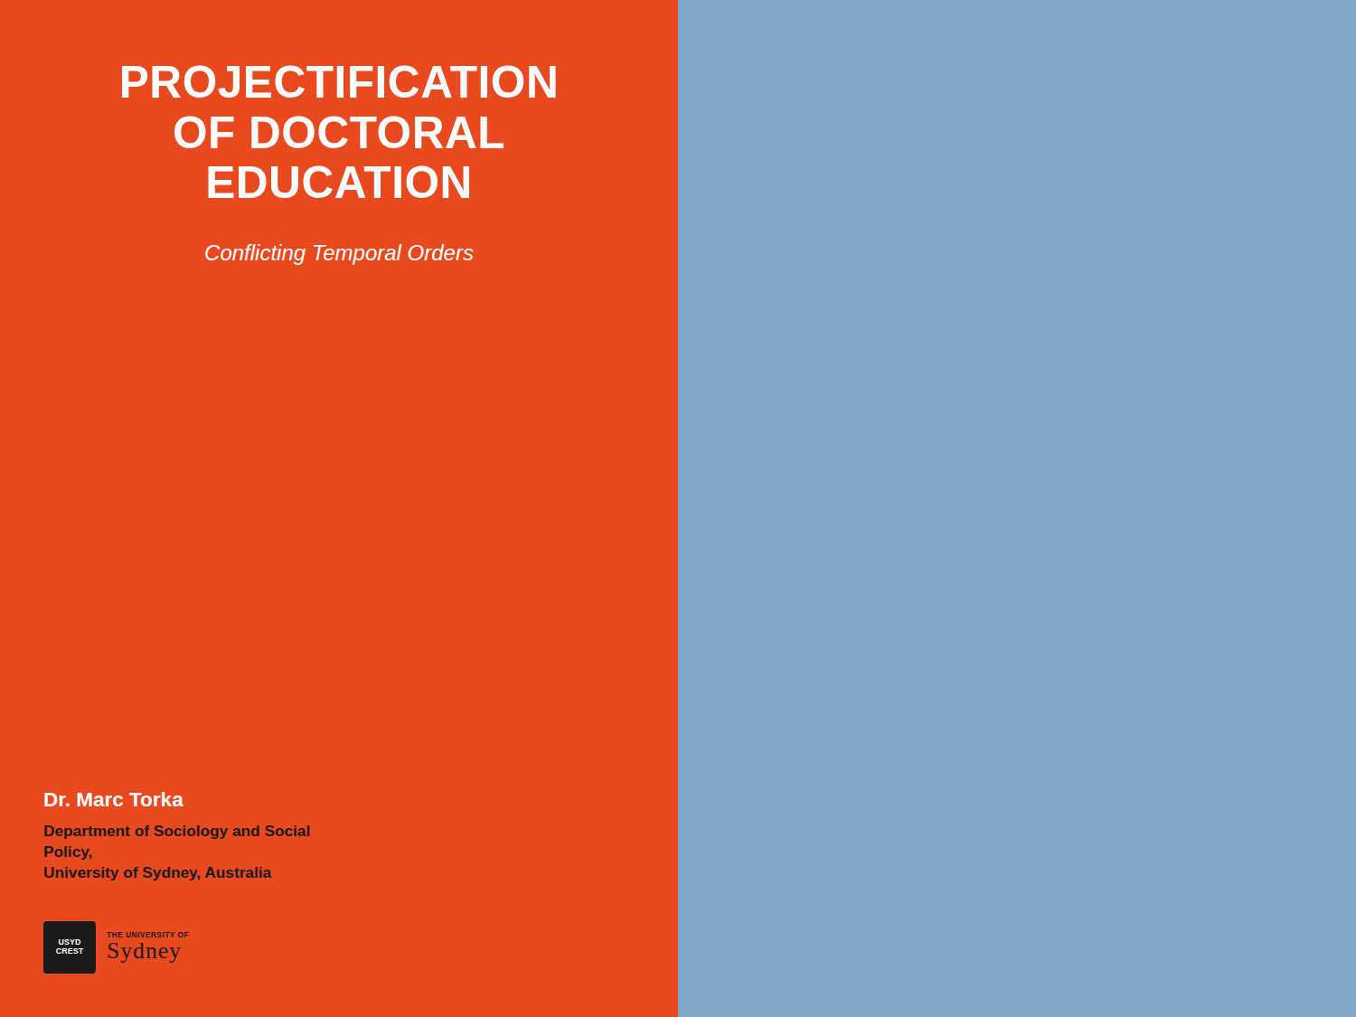Projectification
of Doctoral
Education
Conflicting Temporal Orders
Dr. Marc Torka
Department of Sociology and Social Policy,
University of Sydney, Australia
USYD
CREST
The University of Sydney